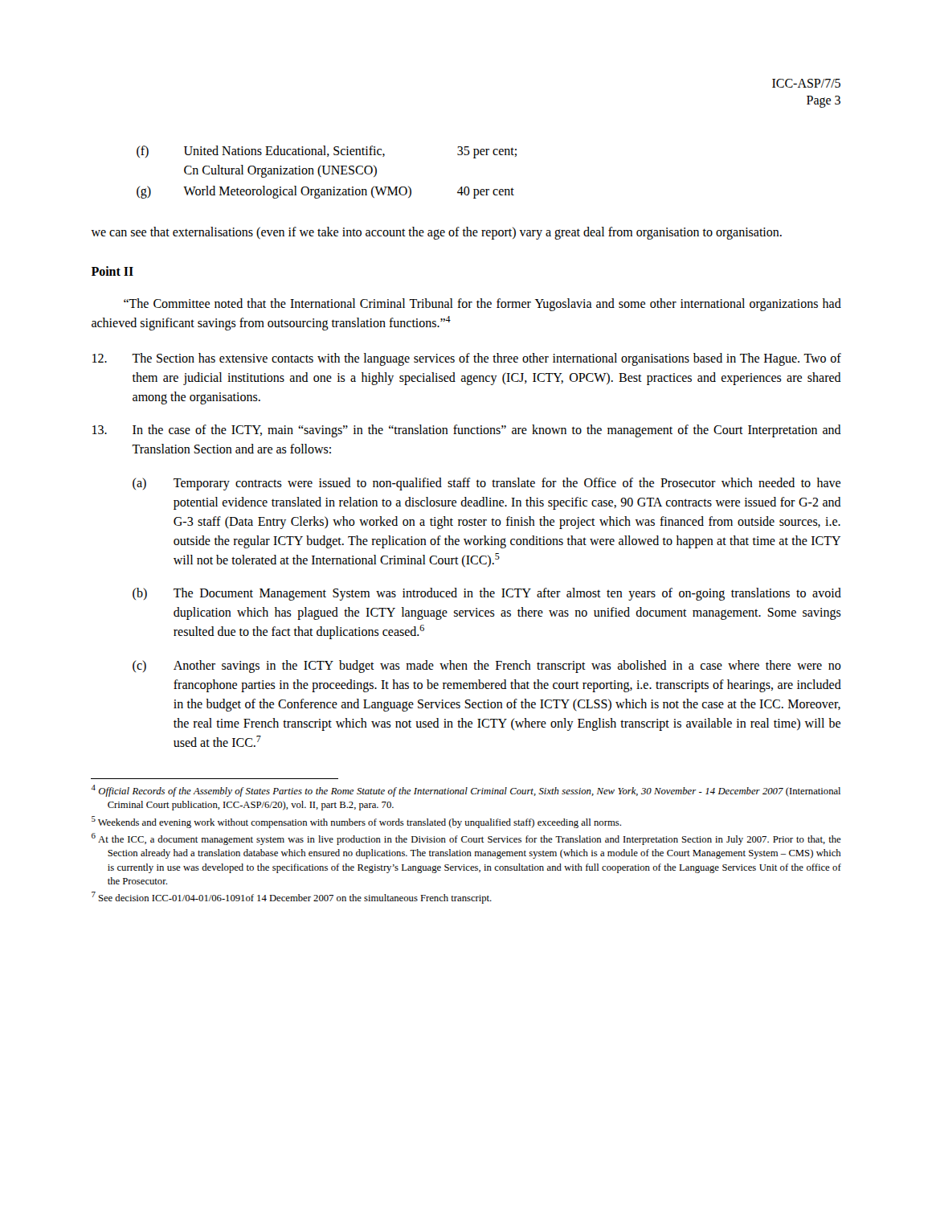ICC-ASP/7/5 Page 3
| (f) | United Nations Educational, Scientific, Cn Cultural Organization (UNESCO) | 35 per cent; |
| (g) | World Meteorological Organization (WMO) | 40 per cent |
we can see that externalisations (even if we take into account the age of the report) vary a great deal from organisation to organisation.
Point II
“The Committee noted that the International Criminal Tribunal for the former Yugoslavia and some other international organizations had achieved significant savings from outsourcing translation functions.”4
12. The Section has extensive contacts with the language services of the three other international organisations based in The Hague. Two of them are judicial institutions and one is a highly specialised agency (ICJ, ICTY, OPCW). Best practices and experiences are shared among the organisations.
13. In the case of the ICTY, main “savings” in the “translation functions” are known to the management of the Court Interpretation and Translation Section and are as follows:
(a) Temporary contracts were issued to non-qualified staff to translate for the Office of the Prosecutor which needed to have potential evidence translated in relation to a disclosure deadline. In this specific case, 90 GTA contracts were issued for G-2 and G-3 staff (Data Entry Clerks) who worked on a tight roster to finish the project which was financed from outside sources, i.e. outside the regular ICTY budget. The replication of the working conditions that were allowed to happen at that time at the ICTY will not be tolerated at the International Criminal Court (ICC).5
(b) The Document Management System was introduced in the ICTY after almost ten years of on-going translations to avoid duplication which has plagued the ICTY language services as there was no unified document management. Some savings resulted due to the fact that duplications ceased.6
(c) Another savings in the ICTY budget was made when the French transcript was abolished in a case where there were no francophone parties in the proceedings. It has to be remembered that the court reporting, i.e. transcripts of hearings, are included in the budget of the Conference and Language Services Section of the ICTY (CLSS) which is not the case at the ICC. Moreover, the real time French transcript which was not used in the ICTY (where only English transcript is available in real time) will be used at the ICC.7
4 Official Records of the Assembly of States Parties to the Rome Statute of the International Criminal Court, Sixth session, New York, 30 November - 14 December 2007 (International Criminal Court publication, ICC-ASP/6/20), vol. II, part B.2, para. 70.
5 Weekends and evening work without compensation with numbers of words translated (by unqualified staff) exceeding all norms.
6 At the ICC, a document management system was in live production in the Division of Court Services for the Translation and Interpretation Section in July 2007. Prior to that, the Section already had a translation database which ensured no duplications. The translation management system (which is a module of the Court Management System – CMS) which is currently in use was developed to the specifications of the Registry’s Language Services, in consultation and with full cooperation of the Language Services Unit of the office of the Prosecutor.
7 See decision ICC-01/04-01/06-1091of 14 December 2007 on the simultaneous French transcript.